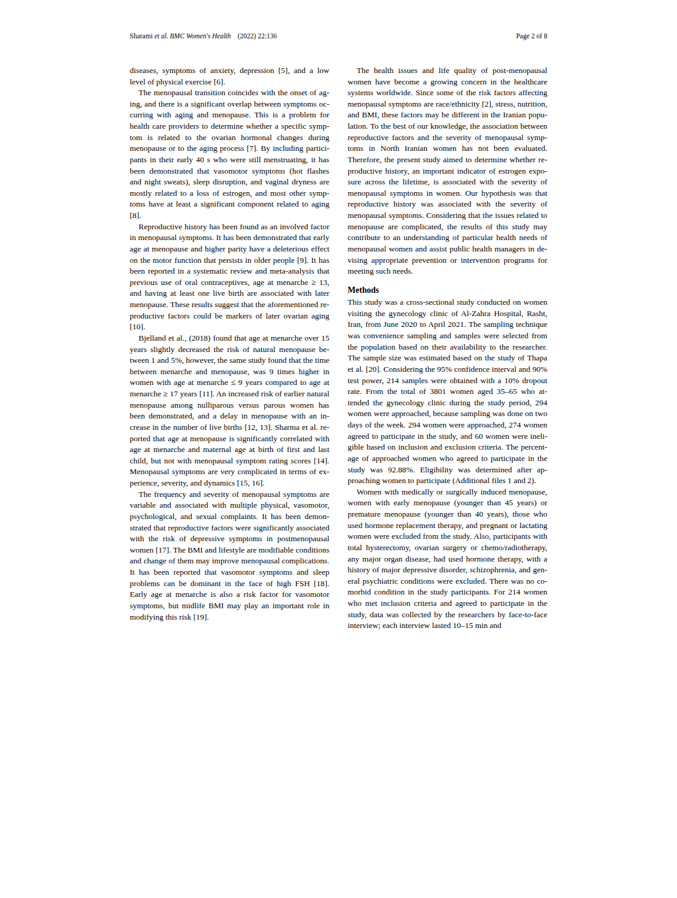Sharami et al. BMC Women's Health (2022) 22:136
Page 2 of 8
diseases, symptoms of anxiety, depression [5], and a low level of physical exercise [6].
The menopausal transition coincides with the onset of aging, and there is a significant overlap between symptoms occurring with aging and menopause. This is a problem for health care providers to determine whether a specific symptom is related to the ovarian hormonal changes during menopause or to the aging process [7]. By including participants in their early 40 s who were still menstruating, it has been demonstrated that vasomotor symptoms (hot flashes and night sweats), sleep disruption, and vaginal dryness are mostly related to a loss of estrogen, and most other symptoms have at least a significant component related to aging [8].
Reproductive history has been found as an involved factor in menopausal symptoms. It has been demonstrated that early age at menopause and higher parity have a deleterious effect on the motor function that persists in older people [9]. It has been reported in a systematic review and meta-analysis that previous use of oral contraceptives, age at menarche ≥ 13, and having at least one live birth are associated with later menopause. These results suggest that the aforementioned reproductive factors could be markers of later ovarian aging [10].
Bjelland et al., (2018) found that age at menarche over 15 years slightly decreased the risk of natural menopause between 1 and 5%, however, the same study found that the time between menarche and menopause, was 9 times higher in women with age at menarche ≤ 9 years compared to age at menarche ≥ 17 years [11]. An increased risk of earlier natural menopause among nulliparous versus parous women has been demonstrated, and a delay in menopause with an increase in the number of live births [12, 13]. Sharma et al. reported that age at menopause is significantly correlated with age at menarche and maternal age at birth of first and last child, but not with menopausal symptom rating scores [14]. Menopausal symptoms are very complicated in terms of experience, severity, and dynamics [15, 16].
The frequency and severity of menopausal symptoms are variable and associated with multiple physical, vasomotor, psychological, and sexual complaints. It has been demonstrated that reproductive factors were significantly associated with the risk of depressive symptoms in postmenopausal women [17]. The BMI and lifestyle are modifiable conditions and change of them may improve menopausal complications. It has been reported that vasomotor symptoms and sleep problems can be dominant in the face of high FSH [18]. Early age at menarche is also a risk factor for vasomotor symptoms, but midlife BMI may play an important role in modifying this risk [19].
The health issues and life quality of post-menopausal women have become a growing concern in the healthcare systems worldwide. Since some of the risk factors affecting menopausal symptoms are race/ethnicity [2], stress, nutrition, and BMI, these factors may be different in the Iranian population. To the best of our knowledge, the association between reproductive factors and the severity of menopausal symptoms in North Iranian women has not been evaluated. Therefore, the present study aimed to determine whether reproductive history, an important indicator of estrogen exposure across the lifetime, is associated with the severity of menopausal symptoms in women. Our hypothesis was that reproductive history was associated with the severity of menopausal symptoms. Considering that the issues related to menopause are complicated, the results of this study may contribute to an understanding of particular health needs of menopausal women and assist public health managers in devising appropriate prevention or intervention programs for meeting such needs.
Methods
This study was a cross-sectional study conducted on women visiting the gynecology clinic of Al-Zahra Hospital, Rasht, Iran, from June 2020 to April 2021. The sampling technique was convenience sampling and samples were selected from the population based on their availability to the researcher. The sample size was estimated based on the study of Thapa et al. [20]. Considering the 95% confidence interval and 90% test power, 214 samples were obtained with a 10% dropout rate. From the total of 3801 women aged 35–65 who attended the gynecology clinic during the study period, 294 women were approached, because sampling was done on two days of the week. 294 women were approached, 274 women agreed to participate in the study, and 60 women were ineligible based on inclusion and exclusion criteria. The percentage of approached women who agreed to participate in the study was 92.88%. Eligibility was determined after approaching women to participate (Additional files 1 and 2).
Women with medically or surgically induced menopause, women with early menopause (younger than 45 years) or premature menopause (younger than 40 years), those who used hormone replacement therapy, and pregnant or lactating women were excluded from the study. Also, participants with total hysterectomy, ovarian surgery or chemo/radiotherapy, any major organ disease, had used hormone therapy, with a history of major depressive disorder, schizophrenia, and general psychiatric conditions were excluded. There was no comorbid condition in the study participants. For 214 women who met inclusion criteria and agreed to participate in the study, data was collected by the researchers by face-to-face interview; each interview lasted 10–15 min and